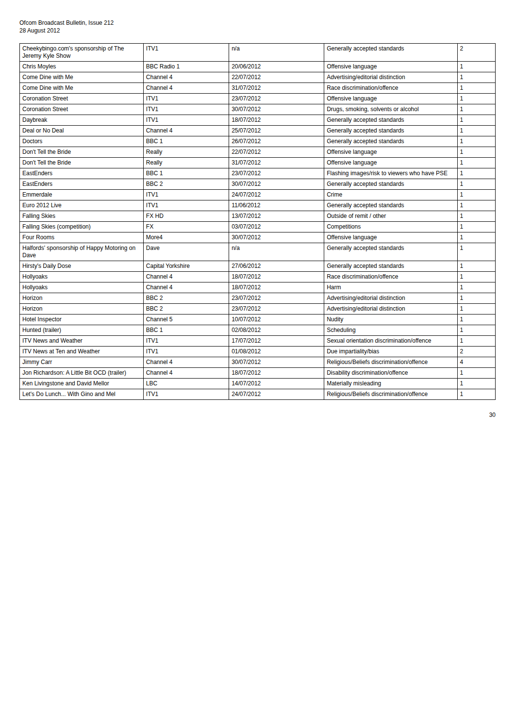Ofcom Broadcast Bulletin, Issue 212
28 August 2012
| Cheekybingo.com's sponsorship of The Jeremy Kyle Show | ITV1 | n/a | Generally accepted standards | 2 |
| Chris Moyles | BBC Radio 1 | 20/06/2012 | Offensive language | 1 |
| Come Dine with Me | Channel 4 | 22/07/2012 | Advertising/editorial distinction | 1 |
| Come Dine with Me | Channel 4 | 31/07/2012 | Race discrimination/offence | 1 |
| Coronation Street | ITV1 | 23/07/2012 | Offensive language | 1 |
| Coronation Street | ITV1 | 30/07/2012 | Drugs, smoking, solvents or alcohol | 1 |
| Daybreak | ITV1 | 18/07/2012 | Generally accepted standards | 1 |
| Deal or No Deal | Channel 4 | 25/07/2012 | Generally accepted standards | 1 |
| Doctors | BBC 1 | 26/07/2012 | Generally accepted standards | 1 |
| Don't Tell the Bride | Really | 22/07/2012 | Offensive language | 1 |
| Don't Tell the Bride | Really | 31/07/2012 | Offensive language | 1 |
| EastEnders | BBC 1 | 23/07/2012 | Flashing images/risk to viewers who have PSE | 1 |
| EastEnders | BBC 2 | 30/07/2012 | Generally accepted standards | 1 |
| Emmerdale | ITV1 | 24/07/2012 | Crime | 1 |
| Euro 2012 Live | ITV1 | 11/06/2012 | Generally accepted standards | 1 |
| Falling Skies | FX HD | 13/07/2012 | Outside of remit / other | 1 |
| Falling Skies (competition) | FX | 03/07/2012 | Competitions | 1 |
| Four Rooms | More4 | 30/07/2012 | Offensive language | 1 |
| Halfords' sponsorship of Happy Motoring on Dave | Dave | n/a | Generally accepted standards | 1 |
| Hirsty's Daily Dose | Capital Yorkshire | 27/06/2012 | Generally accepted standards | 1 |
| Hollyoaks | Channel 4 | 18/07/2012 | Race discrimination/offence | 1 |
| Hollyoaks | Channel 4 | 18/07/2012 | Harm | 1 |
| Horizon | BBC 2 | 23/07/2012 | Advertising/editorial distinction | 1 |
| Horizon | BBC 2 | 23/07/2012 | Advertising/editorial distinction | 1 |
| Hotel Inspector | Channel 5 | 10/07/2012 | Nudity | 1 |
| Hunted (trailer) | BBC 1 | 02/08/2012 | Scheduling | 1 |
| ITV News and Weather | ITV1 | 17/07/2012 | Sexual orientation discrimination/offence | 1 |
| ITV News at Ten and Weather | ITV1 | 01/08/2012 | Due impartiality/bias | 2 |
| Jimmy Carr | Channel 4 | 30/07/2012 | Religious/Beliefs discrimination/offence | 4 |
| Jon Richardson: A Little Bit OCD (trailer) | Channel 4 | 18/07/2012 | Disability discrimination/offence | 1 |
| Ken Livingstone and David Mellor | LBC | 14/07/2012 | Materially misleading | 1 |
| Let's Do Lunch... With Gino and Mel | ITV1 | 24/07/2012 | Religious/Beliefs discrimination/offence | 1 |
30